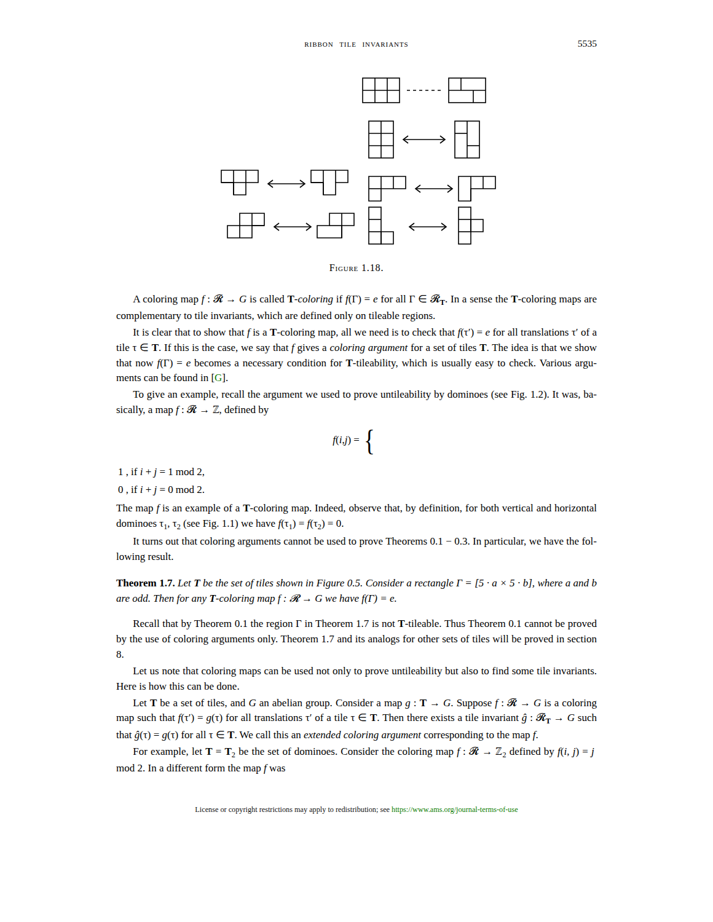ribbon tile invariants 5535
Figure 1.18.
A coloring map f : 𝓡 → G is called T-coloring if f(Γ) = e for all Γ ∈ 𝓡T. In a sense the T-coloring maps are complementary to tile invariants, which are defined only on tileable regions.
It is clear that to show that f is a T-coloring map, all we need is to check that f(τ′) = e for all translations τ′ of a tile τ ∈ T. If this is the case, we say that f gives a coloring argument for a set of tiles T. The idea is that we show that now f(Γ) = e becomes a necessary condition for T-tileability, which is usually easy to check. Various arguments can be found in [G].
To give an example, recall the argument we used to prove untileability by dominoes (see Fig. 1.2). It was, basically, a map f : 𝓡 → ℤ, defined by
f(i,j) = {
| 1 , | if i + j = 1 | mod 2, |
| 0 , | if i + j = 0 | mod 2. |
The map f is an example of a T-coloring map. Indeed, observe that, by definition, for both vertical and horizontal dominoes τ1, τ2 (see Fig. 1.1) we have f(τ1) = f(τ2) = 0.
It turns out that coloring arguments cannot be used to prove Theorems 0.1 − 0.3. In particular, we have the following result.
Theorem 1.7. Let T be the set of tiles shown in Figure 0.5. Consider a rectangle Γ = [5 · a × 5 · b], where a and b are odd. Then for any T-coloring map f : 𝓡 → G we have f(Γ) = e.
Recall that by Theorem 0.1 the region Γ in Theorem 1.7 is not T-tileable. Thus Theorem 0.1 cannot be proved by the use of coloring arguments only. Theorem 1.7 and its analogs for other sets of tiles will be proved in section 8.
Let us note that coloring maps can be used not only to prove untileability but also to find some tile invariants. Here is how this can be done.
Let T be a set of tiles, and G an abelian group. Consider a map g : T → G. Suppose f : 𝓡 → G is a coloring map such that f(τ′) = g(τ) for all translations τ′ of a tile τ ∈ T. Then there exists a tile invariant ĝ : 𝓡T → G such that ĝ(τ) = g(τ) for all τ ∈ T. We call this an extended coloring argument corresponding to the map f.
For example, let T = T2 be the set of dominoes. Consider the coloring map f : 𝓡 → ℤ2 defined by f(i, j) = j mod 2. In a different form the map f was
License or copyright restrictions may apply to redistribution; see https://www.ams.org/journal-terms-of-use